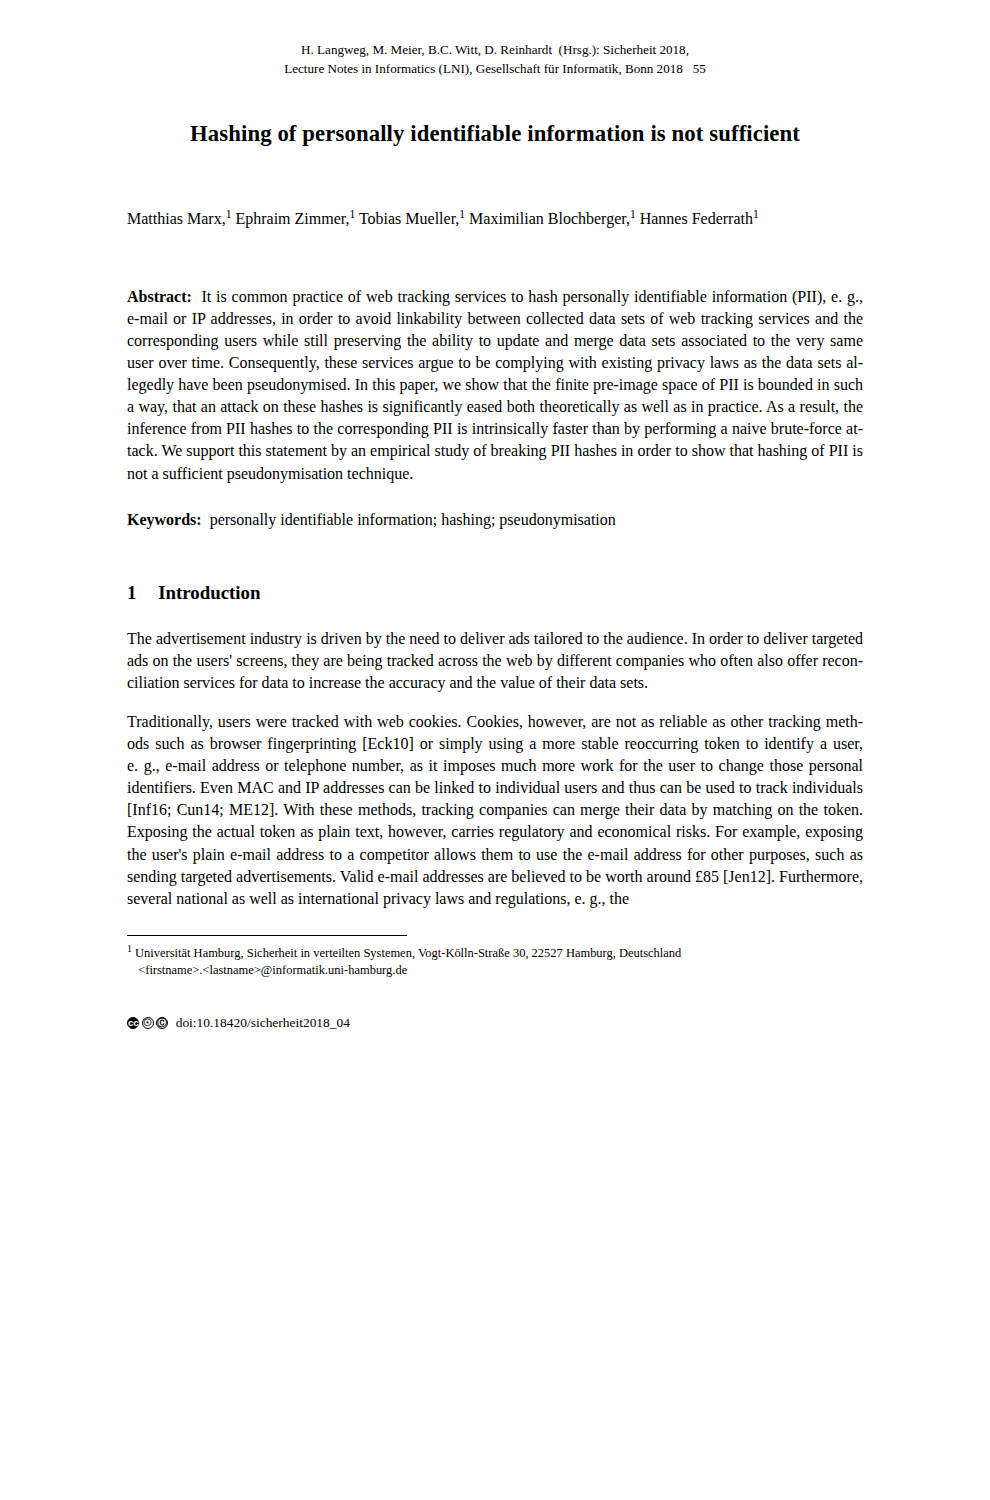H. Langweg, M. Meier, B.C. Witt, D. Reinhardt (Hrsg.): Sicherheit 2018, Lecture Notes in Informatics (LNI), Gesellschaft für Informatik, Bonn 2018 55
Hashing of personally identifiable information is not sufficient
Matthias Marx,1 Ephraim Zimmer,1 Tobias Mueller,1 Maximilian Blochberger,1 Hannes Federrath1
Abstract: It is common practice of web tracking services to hash personally identifiable information (PII), e. g., e-mail or IP addresses, in order to avoid linkability between collected data sets of web tracking services and the corresponding users while still preserving the ability to update and merge data sets associated to the very same user over time. Consequently, these services argue to be complying with existing privacy laws as the data sets allegedly have been pseudonymised. In this paper, we show that the finite pre-image space of PII is bounded in such a way, that an attack on these hashes is significantly eased both theoretically as well as in practice. As a result, the inference from PII hashes to the corresponding PII is intrinsically faster than by performing a naive brute-force attack. We support this statement by an empirical study of breaking PII hashes in order to show that hashing of PII is not a sufficient pseudonymisation technique.
Keywords: personally identifiable information; hashing; pseudonymisation
1 Introduction
The advertisement industry is driven by the need to deliver ads tailored to the audience. In order to deliver targeted ads on the users' screens, they are being tracked across the web by different companies who often also offer reconciliation services for data to increase the accuracy and the value of their data sets.
Traditionally, users were tracked with web cookies. Cookies, however, are not as reliable as other tracking methods such as browser fingerprinting [Eck10] or simply using a more stable reoccurring token to identify a user, e. g., e-mail address or telephone number, as it imposes much more work for the user to change those personal identifiers. Even MAC and IP addresses can be linked to individual users and thus can be used to track individuals [Inf16; Cun14; ME12]. With these methods, tracking companies can merge their data by matching on the token. Exposing the actual token as plain text, however, carries regulatory and economical risks. For example, exposing the user's plain e-mail address to a competitor allows them to use the e-mail address for other purposes, such as sending targeted advertisements. Valid e-mail addresses are believed to be worth around £85 [Jen12]. Furthermore, several national as well as international privacy laws and regulations, e. g., the
1 Universität Hamburg, Sicherheit in verteilten Systemen, Vogt-Kölln-Straße 30, 22527 Hamburg, Deutschland <firstname>.<lastname>@informatik.uni-hamburg.de
cc☉Ⓒ doi:10.18420/sicherheit2018_04